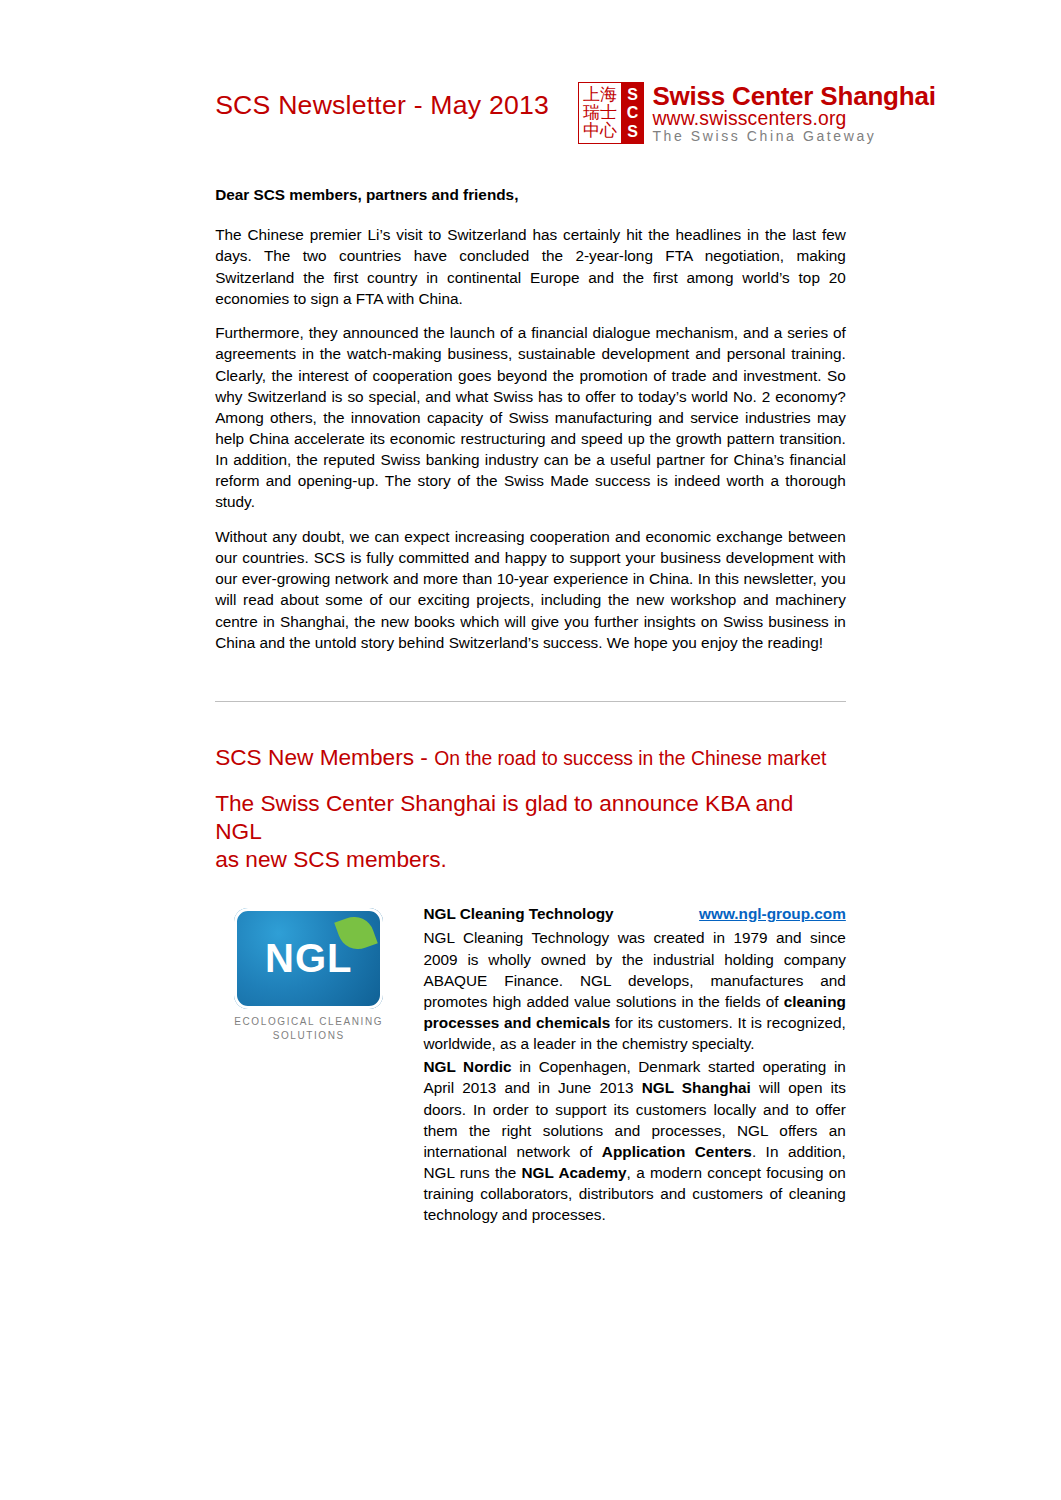SCS Newsletter - May 2013
上海
瑞士
中心
S
C
S
Swiss Center Shanghai
www.swisscenters.org
The Swiss China Gateway
Dear SCS members, partners and friends,
The Chinese premier Li’s visit to Switzerland has certainly hit the headlines in the last few days. The two countries have concluded the 2-year-long FTA negotiation, making Switzerland the first country in continental Europe and the first among world’s top 20 economies to sign a FTA with China.
Furthermore, they announced the launch of a financial dialogue mechanism, and a series of agreements in the watch-making business, sustainable development and personal training. Clearly, the interest of cooperation goes beyond the promotion of trade and investment. So why Switzerland is so special, and what Swiss has to offer to today’s world No. 2 economy? Among others, the innovation capacity of Swiss manufacturing and service industries may help China accelerate its economic restructuring and speed up the growth pattern transition. In addition, the reputed Swiss banking industry can be a useful partner for China’s financial reform and opening-up. The story of the Swiss Made success is indeed worth a thorough study.
Without any doubt, we can expect increasing cooperation and economic exchange between our countries. SCS is fully committed and happy to support your business development with our ever-growing network and more than 10-year experience in China. In this newsletter, you will read about some of our exciting projects, including the new workshop and machinery centre in Shanghai, the new books which will give you further insights on Swiss business in China and the untold story behind Switzerland’s success. We hope you enjoy the reading!
SCS New Members - On the road to success in the Chinese market
The Swiss Center Shanghai is glad to announce KBA and NGL
as new SCS members.
NGL
Ecological Cleaning Solutions
NGL Cleaning Technology
www.ngl-group.com
NGL Cleaning Technology was created in 1979 and since 2009 is wholly owned by the industrial holding company ABAQUE Finance. NGL develops, manufactures and promotes high added value solutions in the fields of cleaning processes and chemicals for its customers. It is recognized, worldwide, as a leader in the chemistry specialty.
NGL Nordic in Copenhagen, Denmark started operating in April 2013 and in June 2013 NGL Shanghai will open its doors. In order to support its customers locally and to offer them the right solutions and processes, NGL offers an international network of Application Centers. In addition, NGL runs the NGL Academy, a modern concept focusing on training collaborators, distributors and customers of cleaning technology and processes.